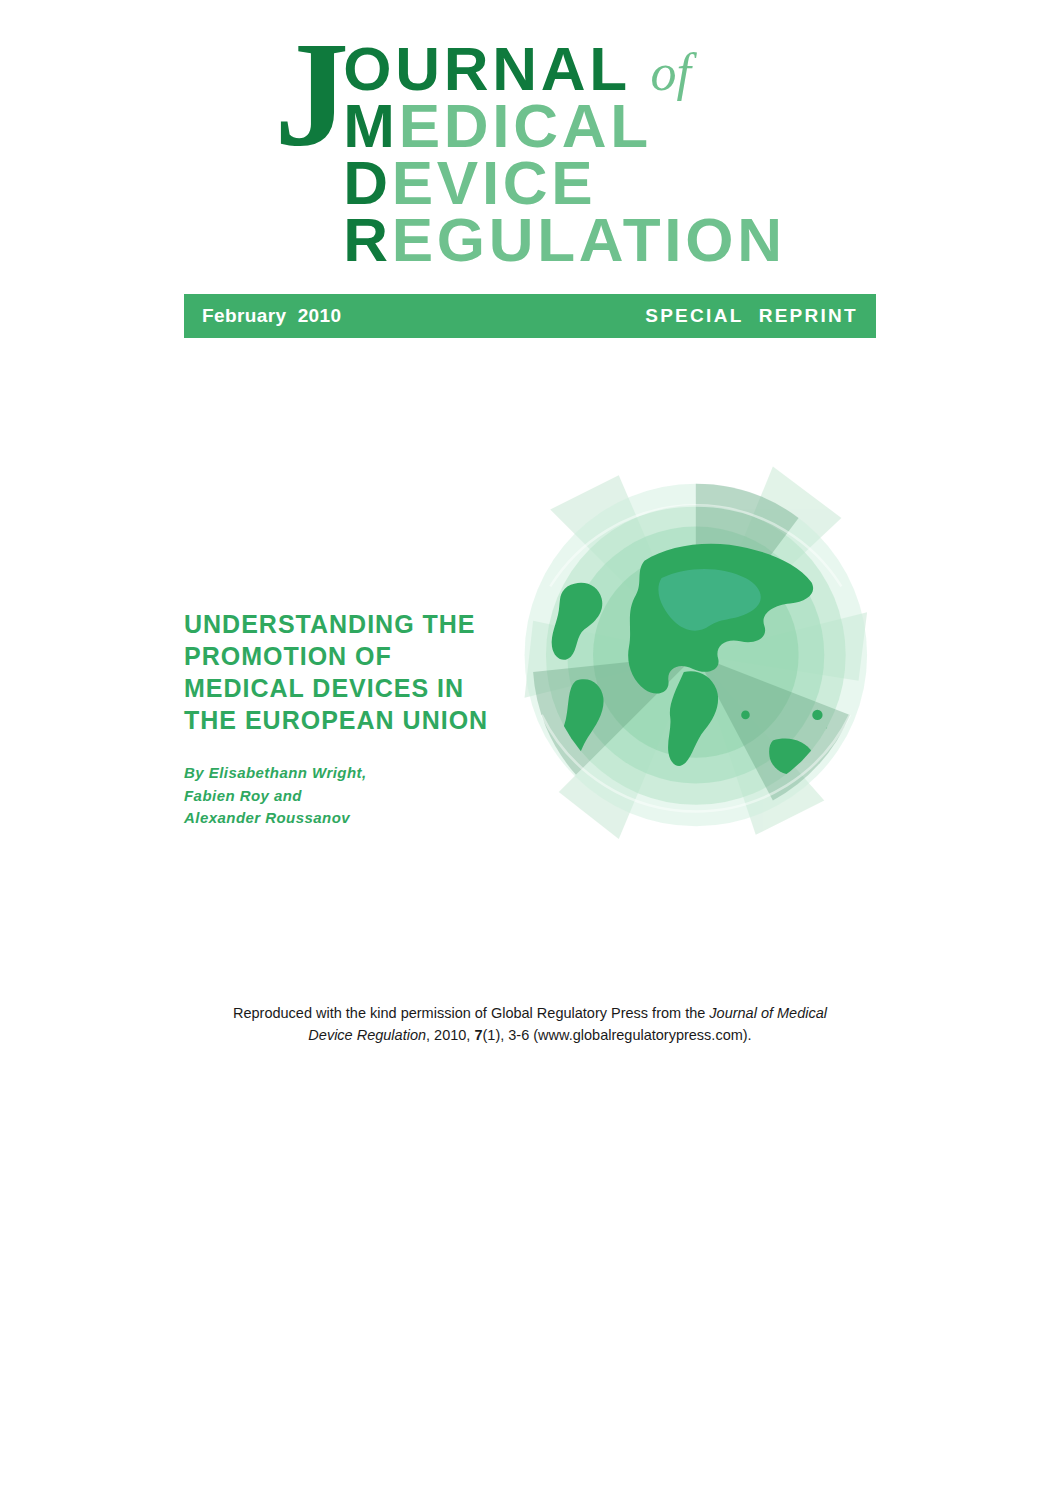J
OURNAL of
MEDICAL
DEVICE
REGULATION
February 2010 SPECIAL REPRINT
Understanding the promotion of medical devices in the European Union
By Elisabethann Wright,
Fabien Roy and
Alexander Roussanov
Reproduced with the kind permission of Global Regulatory Press from the Journal of Medical Device Regulation, 2010, 7(1), 3-6 (www.globalregulatorypress.com).